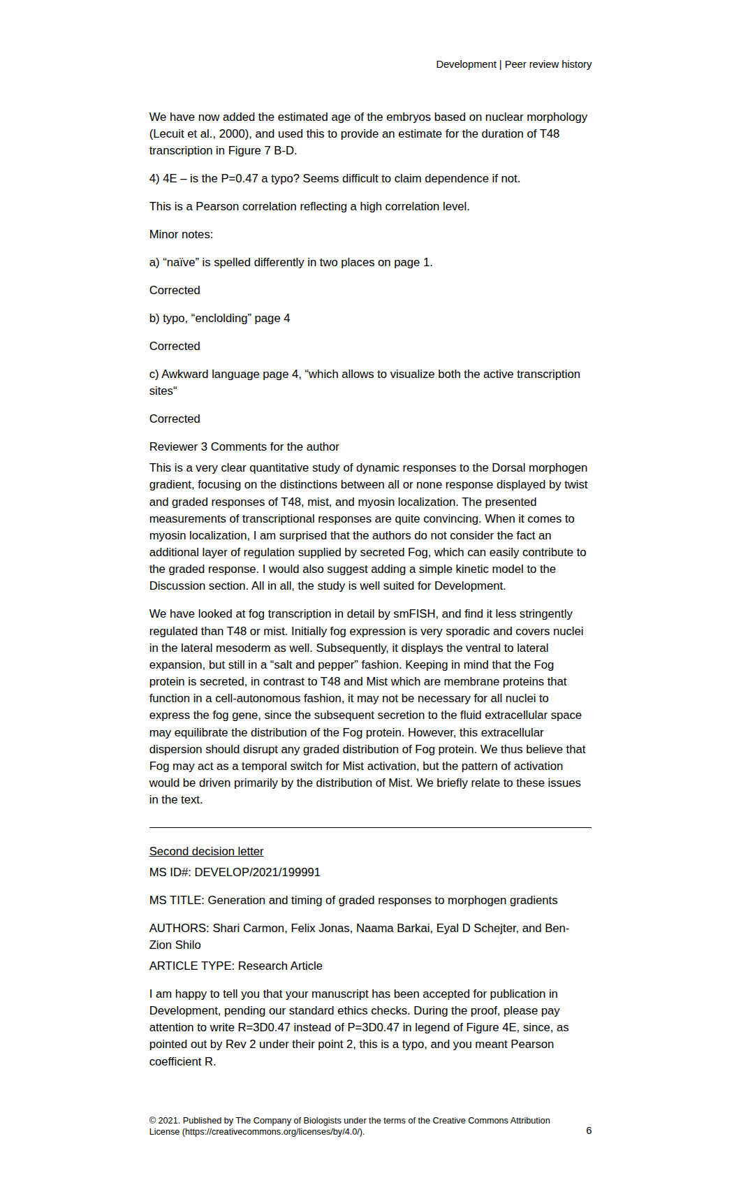Development | Peer review history
We have now added the estimated age of the embryos based on nuclear morphology (Lecuit et al., 2000), and used this to provide an estimate for the duration of T48 transcription in Figure 7 B-D.
4) 4E – is the P=0.47 a typo? Seems difficult to claim dependence if not.
This is a Pearson correlation reflecting a high correlation level.
Minor notes:
a) “naïve” is spelled differently in two places on page 1.
Corrected
b) typo, “enclolding” page 4
Corrected
c) Awkward language page 4, “which allows to visualize both the active transcription sites“
Corrected
Reviewer 3 Comments for the author
This is a very clear quantitative study of dynamic responses to the Dorsal morphogen gradient, focusing on the distinctions between all or none response displayed by twist and graded responses of T48, mist, and myosin localization. The presented measurements of transcriptional responses are quite convincing. When it comes to myosin localization, I am surprised that the authors do not consider the fact an additional layer of regulation supplied by secreted Fog, which can easily contribute to the graded response. I would also suggest adding a simple kinetic model to the Discussion section. All in all, the study is well suited for Development.
We have looked at fog transcription in detail by smFISH, and find it less stringently regulated than T48 or mist. Initially fog expression is very sporadic and covers nuclei in the lateral mesoderm as well. Subsequently, it displays the ventral to lateral expansion, but still in a “salt and pepper” fashion. Keeping in mind that the Fog protein is secreted, in contrast to T48 and Mist which are membrane proteins that function in a cell-autonomous fashion, it may not be necessary for all nuclei to express the fog gene, since the subsequent secretion to the fluid extracellular space may equilibrate the distribution of the Fog protein. However, this extracellular dispersion should disrupt any graded distribution of Fog protein. We thus believe that Fog may act as a temporal switch for Mist activation, but the pattern of activation would be driven primarily by the distribution of Mist. We briefly relate to these issues in the text.
Second decision letter
MS ID#: DEVELOP/2021/199991
MS TITLE: Generation and timing of graded responses to morphogen gradients
AUTHORS: Shari Carmon, Felix Jonas, Naama Barkai, Eyal D Schejter, and Ben-Zion Shilo
ARTICLE TYPE: Research Article
I am happy to tell you that your manuscript has been accepted for publication in Development, pending our standard ethics checks. During the proof, please pay attention to write R=3D0.47 instead of P=3D0.47 in legend of Figure 4E, since, as pointed out by Rev 2 under their point 2, this is a typo, and you meant Pearson coefficient R.
© 2021. Published by The Company of Biologists under the terms of the Creative Commons Attribution License (https://creativecommons.org/licenses/by/4.0/).
6